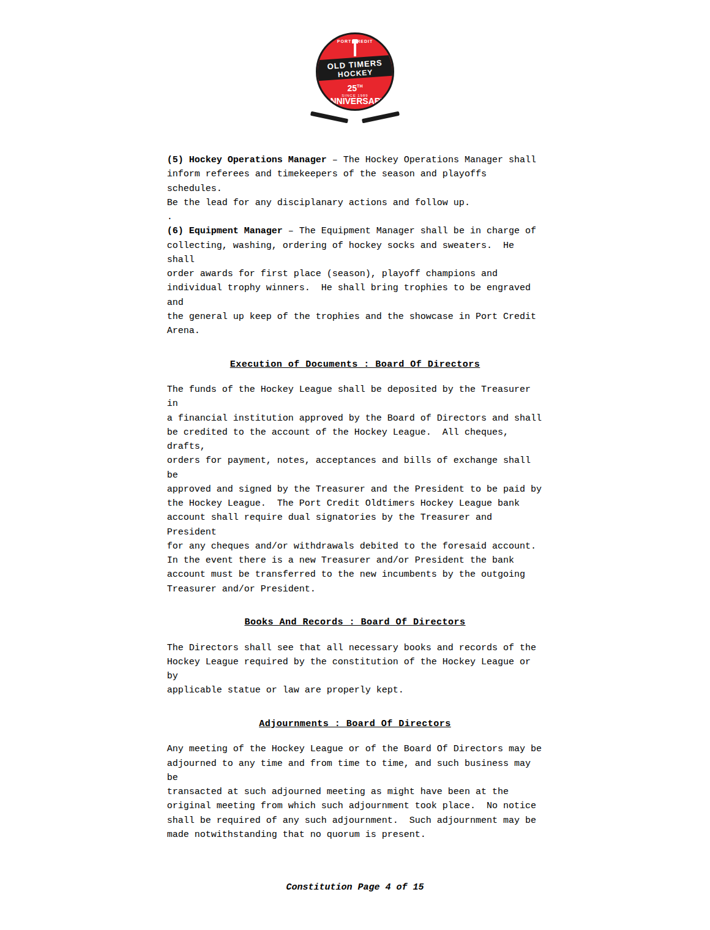PORT CREDIT
OLD TIMERS
HOCKEY
25TH ANNIVERSARY
SINCE 1989
(5) Hockey Operations Manager – The Hockey Operations Manager shall inform referees and timekeepers of the season and playoffs schedules. Be the lead for any disciplanary actions and follow up. . (6) Equipment Manager – The Equipment Manager shall be in charge of collecting, washing, ordering of hockey socks and sweaters. He shall order awards for first place (season), playoff champions and individual trophy winners. He shall bring trophies to be engraved and the general up keep of the trophies and the showcase in Port Credit Arena.
Execution of Documents : Board Of Directors
The funds of the Hockey League shall be deposited by the Treasurer in a financial institution approved by the Board of Directors and shall be credited to the account of the Hockey League. All cheques, drafts, orders for payment, notes, acceptances and bills of exchange shall be approved and signed by the Treasurer and the President to be paid by the Hockey League. The Port Credit Oldtimers Hockey League bank account shall require dual signatories by the Treasurer and President for any cheques and/or withdrawals debited to the foresaid account. In the event there is a new Treasurer and/or President the bank account must be transferred to the new incumbents by the outgoing Treasurer and/or President.
Books And Records : Board Of Directors
The Directors shall see that all necessary books and records of the Hockey League required by the constitution of the Hockey League or by applicable statue or law are properly kept.
Adjournments : Board Of Directors
Any meeting of the Hockey League or of the Board Of Directors may be adjourned to any time and from time to time, and such business may be transacted at such adjourned meeting as might have been at the original meeting from which such adjournment took place. No notice shall be required of any such adjournment. Such adjournment may be made notwithstanding that no quorum is present.
Constitution Page 4 of 15